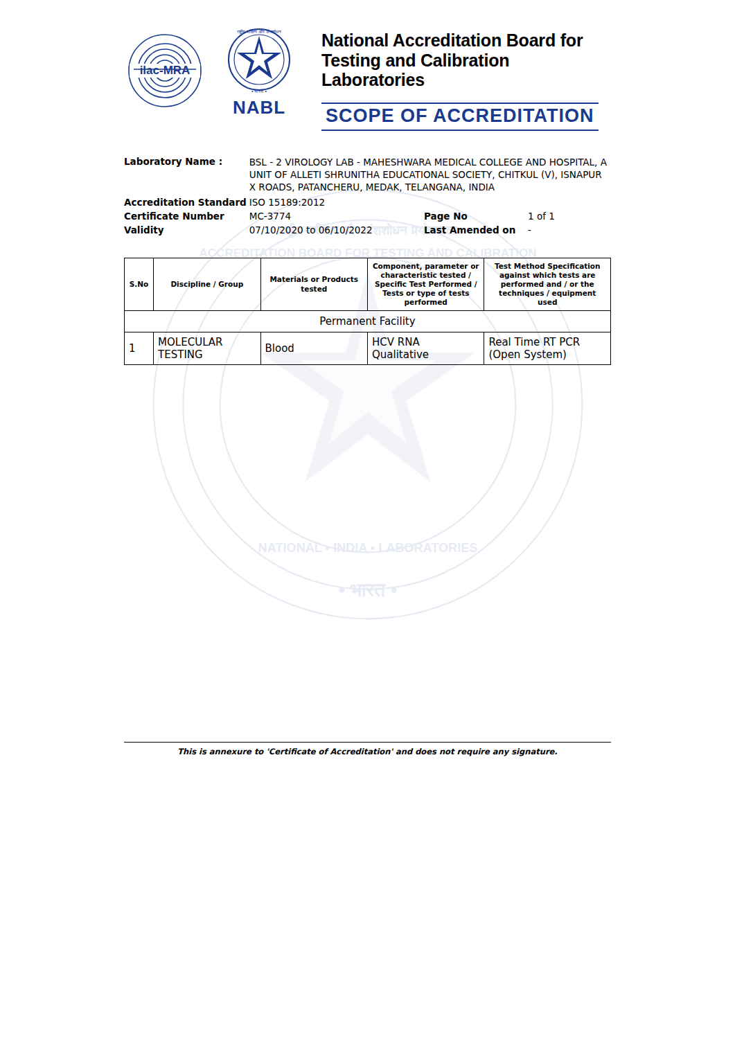• भारत • NATIONAL • INDIA • LABORATORIES राष्ट्रीय परीक्षण और अंशशोधन प्रयोगशाला ACCREDITATION BOARD FOR TESTING AND CALIBRATION
ilac-MRA
राष्ट्रीय परीक्षण और अंशशोधन • भारत •
NABL
National Accreditation Board for
Testing and Calibration Laboratories
SCOPE OF ACCREDITATION
| Laboratory Name : | BSL - 2 VIROLOGY LAB - MAHESHWARA MEDICAL COLLEGE AND HOSPITAL, A UNIT OF ALLETI SHRUNITHA EDUCATIONAL SOCIETY, CHITKUL (V), ISNAPUR X ROADS, PATANCHERU, MEDAK, TELANGANA, INDIA |
| Accreditation Standard | ISO 15189:2012 |
| Certificate Number | MC-3774 | Page No | 1 of 1 |
| Validity | 07/10/2020 to 06/10/2022 | Last Amended on | - |
| S.No | Discipline / Group | Materials or Products tested | Component, parameter or characteristic tested / Specific Test Performed / Tests or type of tests performed | Test Method Specification against which tests are performed and / or the techniques / equipment used |
| --- | --- | --- | --- | --- |
| Permanent Facility |
| 1 | MOLECULAR TESTING | Blood | HCV RNA Qualitative | Real Time RT PCR (Open System) |
This is annexure to 'Certificate of Accreditation' and does not require any signature.